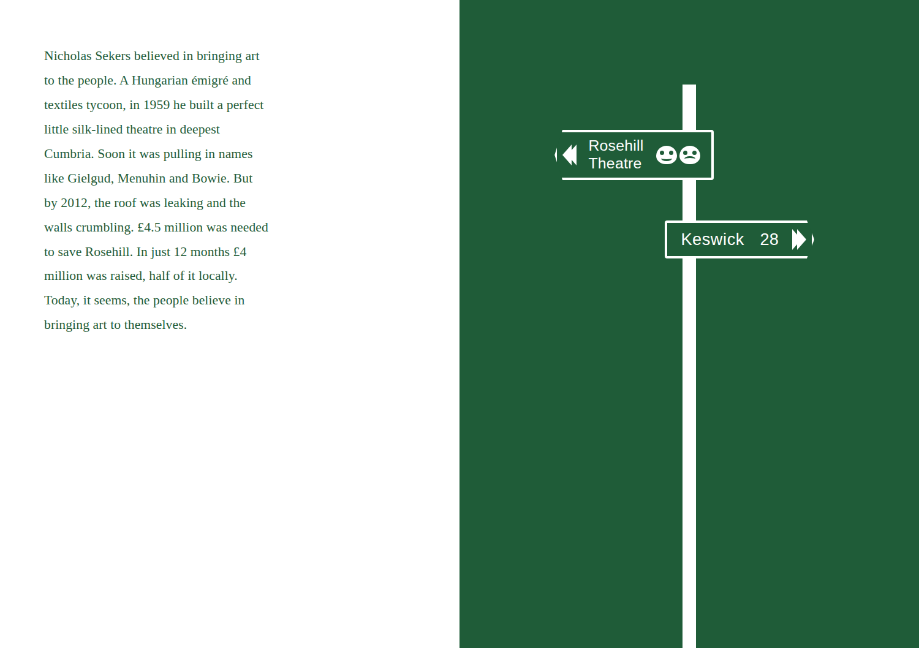Nicholas Sekers believed in bringing art to the people. A Hungarian émigré and textiles tycoon, in 1959 he built a perfect little silk-lined theatre in deepest Cumbria. Soon it was pulling in names like Gielgud, Menuhin and Bowie. But by 2012, the roof was leaking and the walls crumbling. £4.5 million was needed to save Rosehill. In just 12 months £4 million was raised, half of it locally. Today, it seems, the people believe in bringing art to themselves.
Rosehill
Theatre
Keswick 28